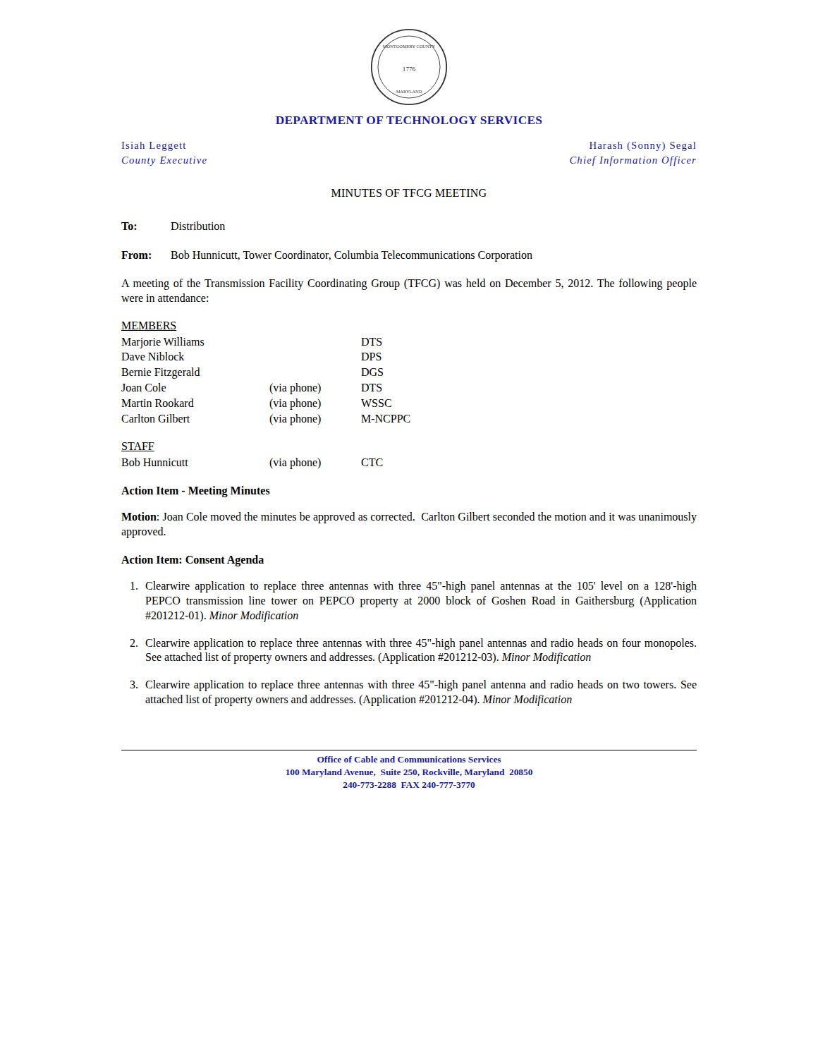DEPARTMENT OF TECHNOLOGY SERVICES
| Isiah Leggett | Harash (Sonny) Segal |
| County Executive | Chief Information Officer |
MINUTES OF TFCG MEETING
To: Distribution
From: Bob Hunnicutt, Tower Coordinator, Columbia Telecommunications Corporation
A meeting of the Transmission Facility Coordinating Group (TFCG) was held on December 5, 2012. The following people were in attendance:
MEMBERS
| Marjorie Williams | | DTS |
| Dave Niblock | | DPS |
| Bernie Fitzgerald | | DGS |
| Joan Cole | (via phone) | DTS |
| Martin Rookard | (via phone) | WSSC |
| Carlton Gilbert | (via phone) | M-NCPPC |
STAFF
| Bob Hunnicutt | (via phone) | CTC |
Action Item - Meeting Minutes
Motion: Joan Cole moved the minutes be approved as corrected. Carlton Gilbert seconded the motion and it was unanimously approved.
Action Item: Consent Agenda
Clearwire application to replace three antennas with three 45"-high panel antennas at the 105' level on a 128'-high PEPCO transmission line tower on PEPCO property at 2000 block of Goshen Road in Gaithersburg (Application #201212-01). Minor Modification
Clearwire application to replace three antennas with three 45"-high panel antennas and radio heads on four monopoles. See attached list of property owners and addresses. (Application #201212-03). Minor Modification
Clearwire application to replace three antennas with three 45"-high panel antenna and radio heads on two towers. See attached list of property owners and addresses. (Application #201212-04). Minor Modification
Office of Cable and Communications Services
100 Maryland Avenue, Suite 250, Rockville, Maryland 20850
240-773-2288 FAX 240-777-3770